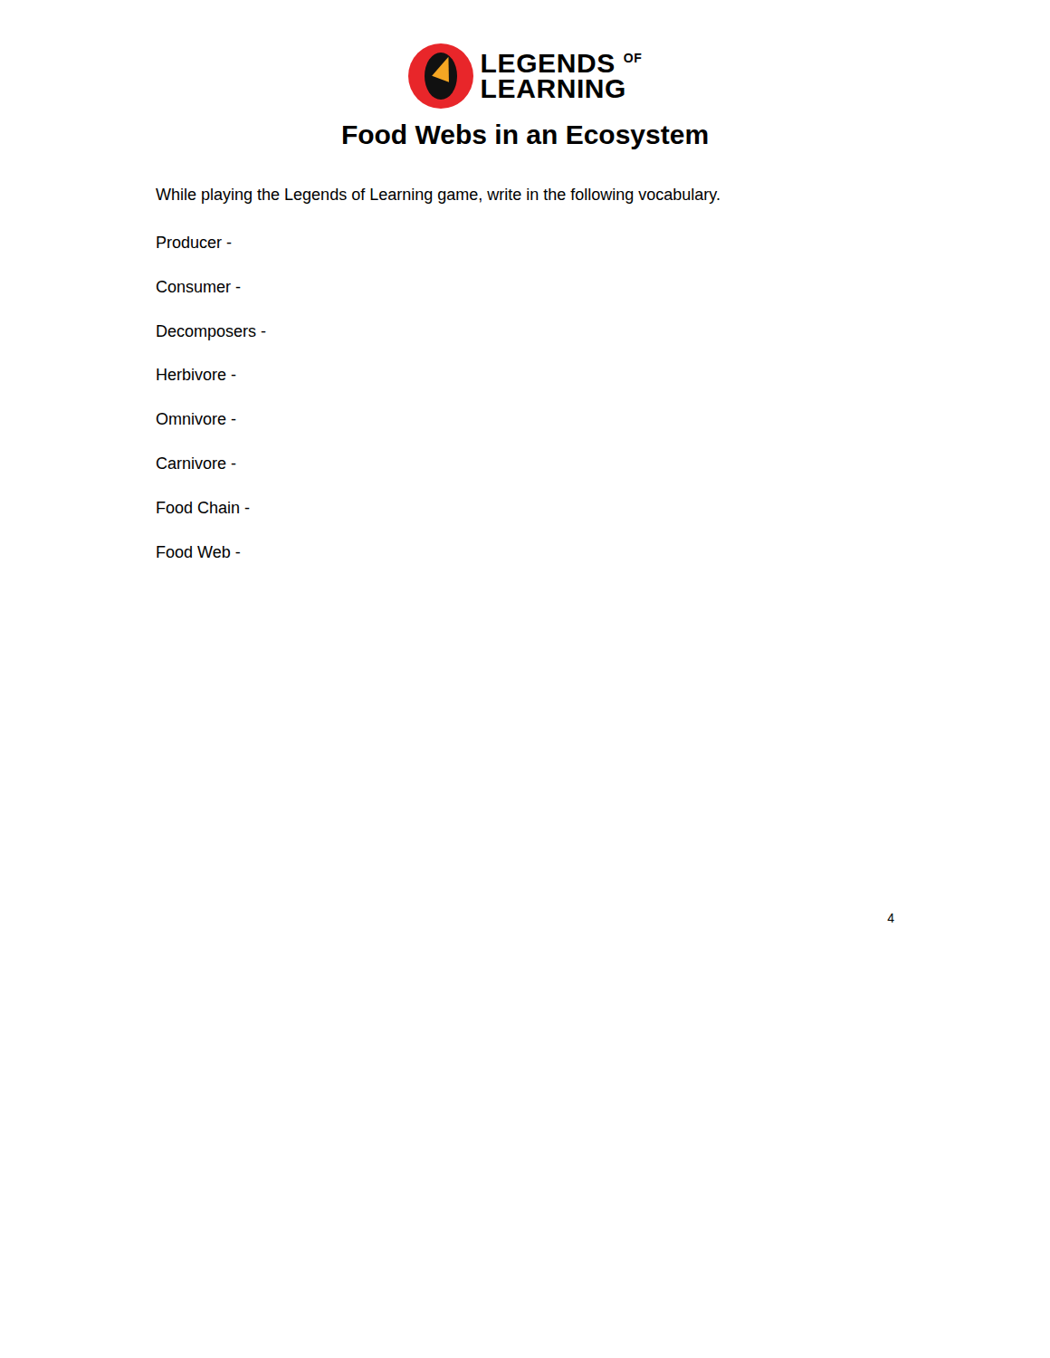LEGENDS OF
LEARNING
Food Webs in an Ecosystem
While playing the Legends of Learning game, write in the following vocabulary.
Producer -
Consumer -
Decomposers -
Herbivore -
Omnivore -
Carnivore -
Food Chain -
Food Web -
4